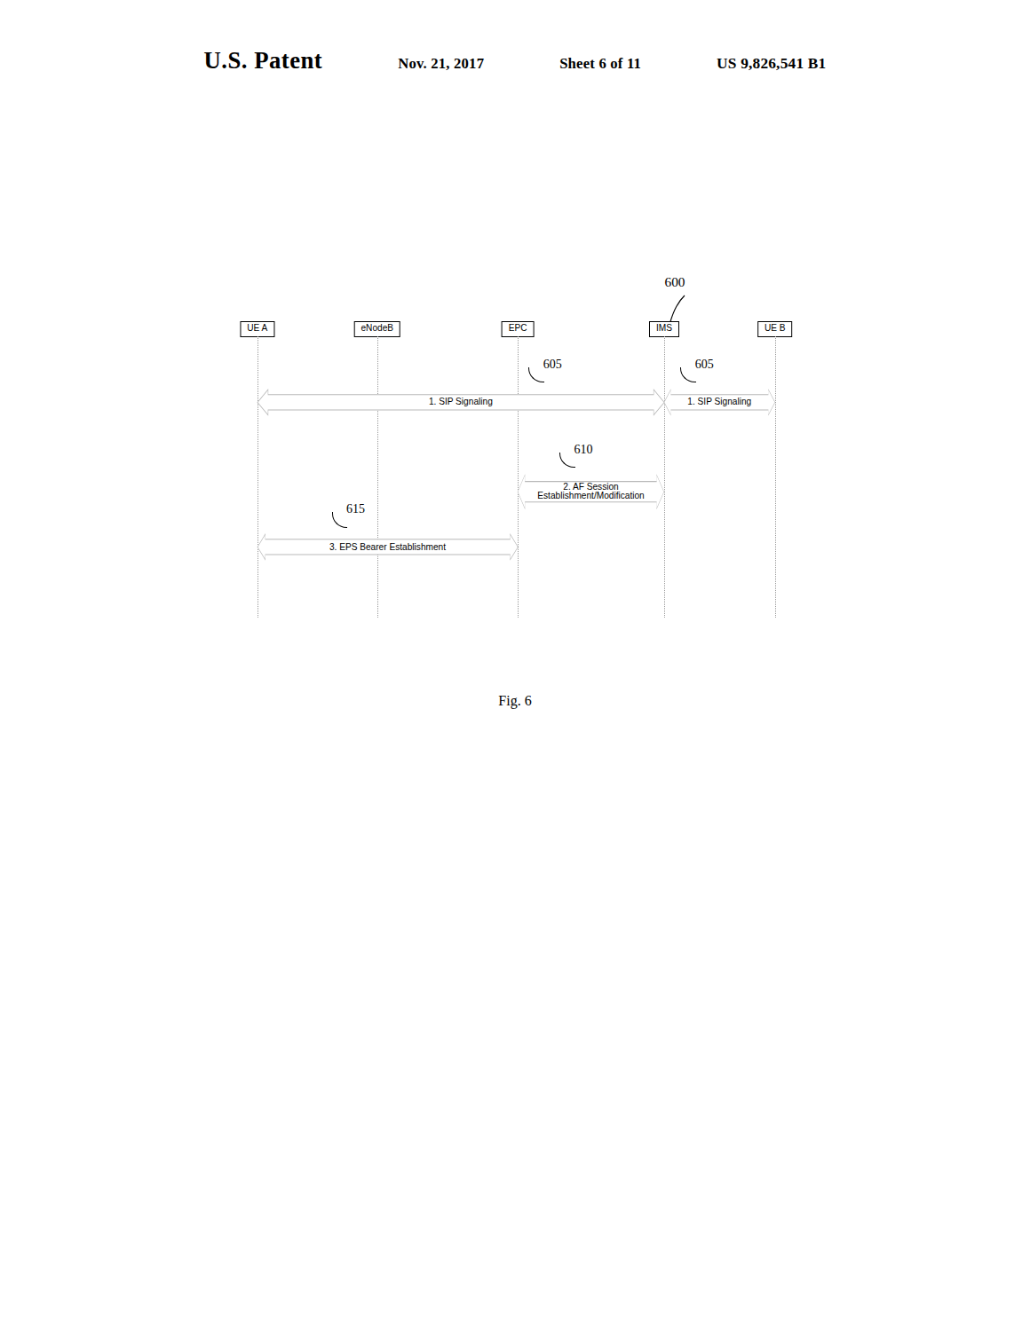U.S. Patent
Nov. 21, 2017
Sheet 6 of 11
US 9,826,541 B1
600
UE A
eNodeB
EPC
IMS
UE B
605
605
1. SIP Signaling
1. SIP Signaling
610
2. AF Session
Establishment/Modification
615
3. EPS Bearer Establishment
Fig. 6